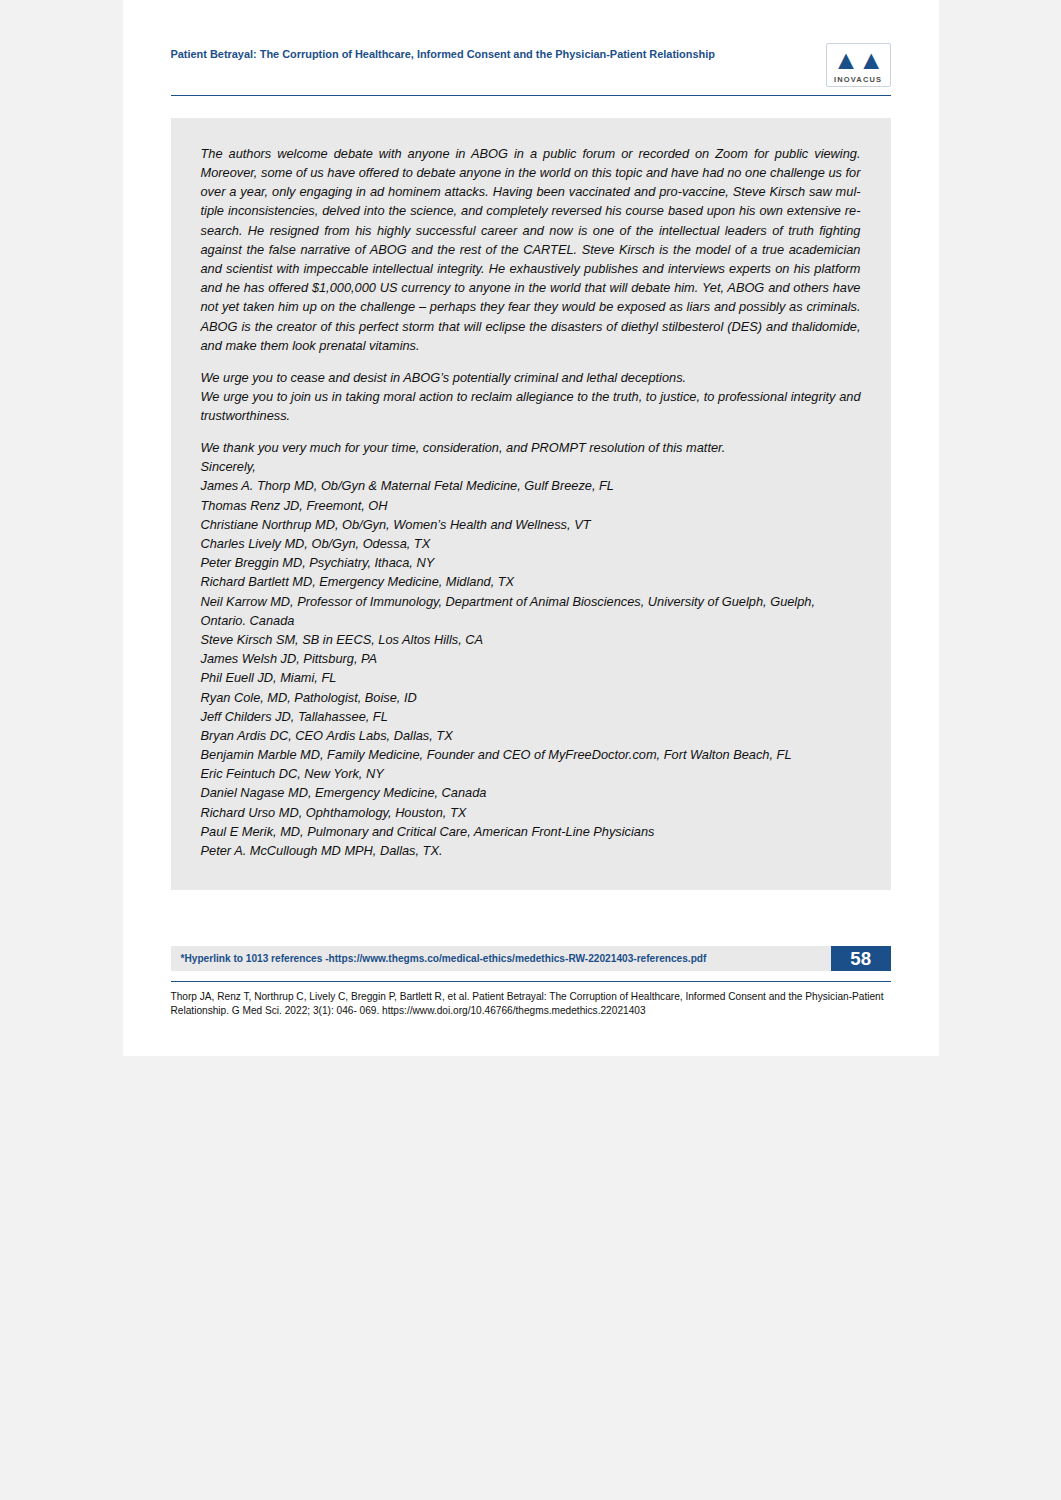Patient Betrayal: The Corruption of Healthcare, Informed Consent and the Physician-Patient Relationship
▲▲
INOVACUS
The authors welcome debate with anyone in ABOG in a public forum or recorded on Zoom for public viewing. Moreover, some of us have offered to debate anyone in the world on this topic and have had no one challenge us for over a year, only engaging in ad hominem attacks. Having been vaccinated and pro-vaccine, Steve Kirsch saw multiple inconsistencies, delved into the science, and completely reversed his course based upon his own extensive research. He resigned from his highly successful career and now is one of the intellectual leaders of truth fighting against the false narrative of ABOG and the rest of the CARTEL. Steve Kirsch is the model of a true academician and scientist with impeccable intellectual integrity. He exhaustively publishes and interviews experts on his platform and he has offered $1,000,000 US currency to anyone in the world that will debate him. Yet, ABOG and others have not yet taken him up on the challenge – perhaps they fear they would be exposed as liars and possibly as criminals. ABOG is the creator of this perfect storm that will eclipse the disasters of diethyl stilbesterol (DES) and thalidomide, and make them look prenatal vitamins.
We urge you to cease and desist in ABOG’s potentially criminal and lethal deceptions.
We urge you to join us in taking moral action to reclaim allegiance to the truth, to justice, to professional integrity and trustworthiness.
We thank you very much for your time, consideration, and PROMPT resolution of this matter.
Sincerely,
James A. Thorp MD, Ob/Gyn & Maternal Fetal Medicine, Gulf Breeze, FL
Thomas Renz JD, Freemont, OH
Christiane Northrup MD, Ob/Gyn, Women’s Health and Wellness, VT
Charles Lively MD, Ob/Gyn, Odessa, TX
Peter Breggin MD, Psychiatry, Ithaca, NY
Richard Bartlett MD, Emergency Medicine, Midland, TX
Neil Karrow MD, Professor of Immunology, Department of Animal Biosciences, University of Guelph, Guelph, Ontario. Canada
Steve Kirsch SM, SB in EECS, Los Altos Hills, CA
James Welsh JD, Pittsburg, PA
Phil Euell JD, Miami, FL
Ryan Cole, MD, Pathologist, Boise, ID
Jeff Childers JD, Tallahassee, FL
Bryan Ardis DC, CEO Ardis Labs, Dallas, TX
Benjamin Marble MD, Family Medicine, Founder and CEO of MyFreeDoctor.com, Fort Walton Beach, FL
Eric Feintuch DC, New York, NY
Daniel Nagase MD, Emergency Medicine, Canada
Richard Urso MD, Ophthamology, Houston, TX
Paul E Merik, MD, Pulmonary and Critical Care, American Front-Line Physicians
Peter A. McCullough MD MPH, Dallas, TX.
*Hyperlink to 1013 references - https://www.thegms.co/medical-ethics/medethics-RW-22021403-references.pdf
58
Thorp JA, Renz T, Northrup C, Lively C, Breggin P, Bartlett R, et al. Patient Betrayal: The Corruption of Healthcare, Informed Consent and the Physician-Patient Relationship. G Med Sci. 2022; 3(1): 046- 069. https://www.doi.org/10.46766/thegms.medethics.22021403